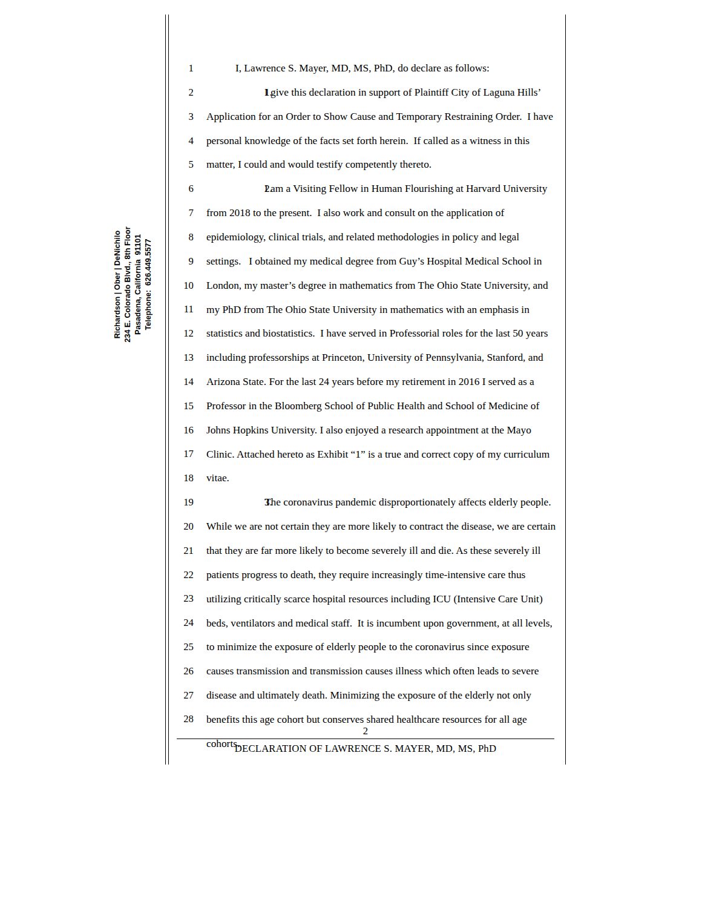Richardson | Ober | DeNichilo
234 E. Colorado Blvd., 8th Floor
Pasadena, California 91101
Telephone: 626.449.5577
1
2
3
4
5
6
7
8
9
10
11
12
13
14
15
16
17
18
19
20
21
22
23
24
25
26
27
28
I, Lawrence S. Mayer, MD, MS, PhD, do declare as follows:
1. I give this declaration in support of Plaintiff City of Laguna Hills’ Application for an Order to Show Cause and Temporary Restraining Order. I have personal knowledge of the facts set forth herein. If called as a witness in this matter, I could and would testify competently thereto.
2. I am a Visiting Fellow in Human Flourishing at Harvard University from 2018 to the present. I also work and consult on the application of epidemiology, clinical trials, and related methodologies in policy and legal settings. I obtained my medical degree from Guy’s Hospital Medical School in London, my master’s degree in mathematics from The Ohio State University, and my PhD from The Ohio State University in mathematics with an emphasis in statistics and biostatistics. I have served in Professorial roles for the last 50 years including professorships at Princeton, University of Pennsylvania, Stanford, and Arizona State. For the last 24 years before my retirement in 2016 I served as a Professor in the Bloomberg School of Public Health and School of Medicine of Johns Hopkins University. I also enjoyed a research appointment at the Mayo Clinic. Attached hereto as Exhibit “1” is a true and correct copy of my curriculum vitae.
3. The coronavirus pandemic disproportionately affects elderly people. While we are not certain they are more likely to contract the disease, we are certain that they are far more likely to become severely ill and die. As these severely ill patients progress to death, they require increasingly time-intensive care thus utilizing critically scarce hospital resources including ICU (Intensive Care Unit) beds, ventilators and medical staff. It is incumbent upon government, at all levels, to minimize the exposure of elderly people to the coronavirus since exposure causes transmission and transmission causes illness which often leads to severe disease and ultimately death. Minimizing the exposure of the elderly not only benefits this age cohort but conserves shared healthcare resources for all age cohorts.
2
DECLARATION OF LAWRENCE S. MAYER, MD, MS, PhD